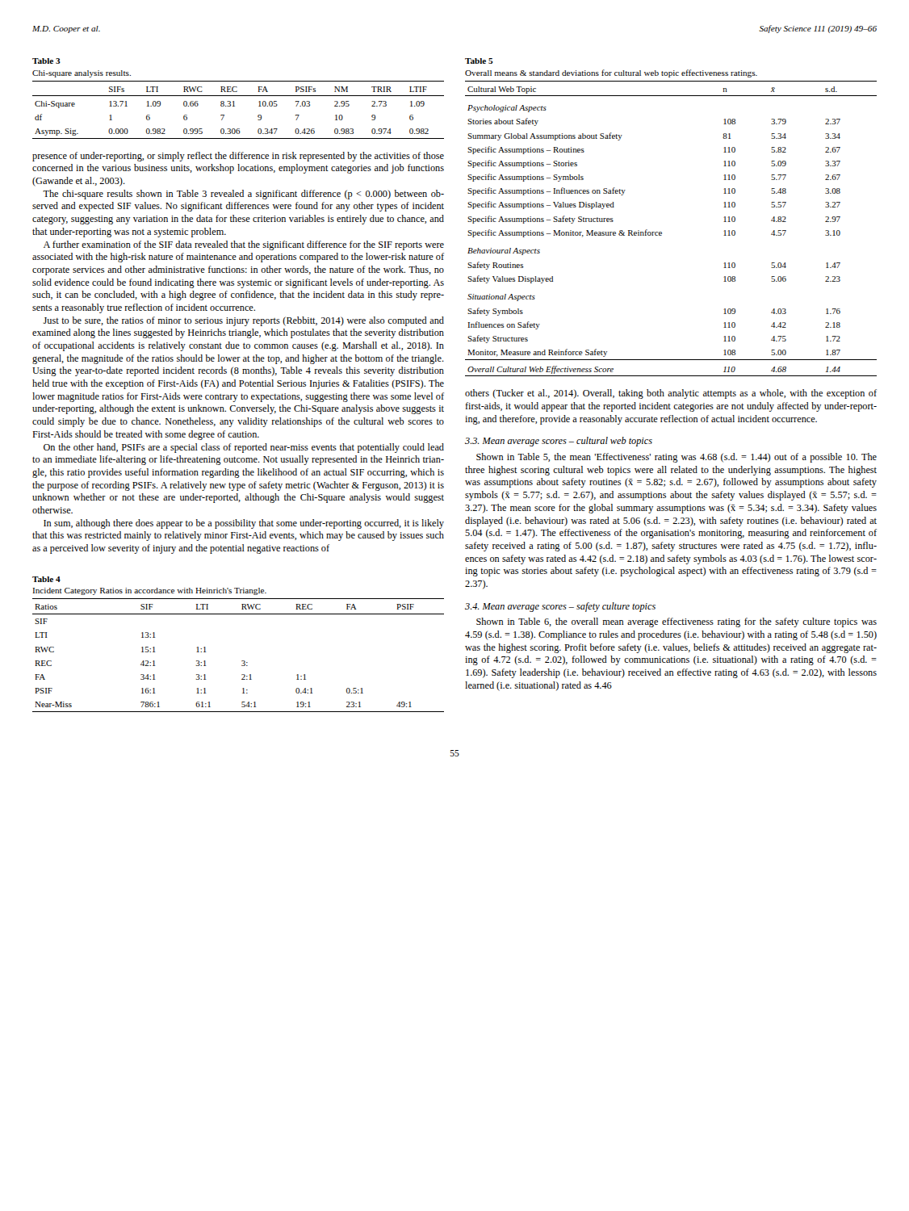M.D. Cooper et al. Safety Science 111 (2019) 49–66
Table 3 Chi-square analysis results.
| | SIFs | LTI | RWC | REC | FA | PSIFs | NM | TRIR | LTIF |
| --- | --- | --- | --- | --- | --- | --- | --- | --- | --- |
| Chi-Square | 13.71 | 1.09 | 0.66 | 8.31 | 10.05 | 7.03 | 2.95 | 2.73 | 1.09 |
| df | 1 | 6 | 6 | 7 | 9 | 7 | 10 | 9 | 6 |
| Asymp. Sig. | 0.000 | 0.982 | 0.995 | 0.306 | 0.347 | 0.426 | 0.983 | 0.974 | 0.982 |
presence of under-reporting, or simply reflect the difference in risk represented by the activities of those concerned in the various business units, workshop locations, employment categories and job functions (Gawande et al., 2003).
The chi-square results shown in Table 3 revealed a significant difference (p < 0.000) between observed and expected SIF values. No significant differences were found for any other types of incident category, suggesting any variation in the data for these criterion variables is entirely due to chance, and that under-reporting was not a systemic problem.
A further examination of the SIF data revealed that the significant difference for the SIF reports were associated with the high-risk nature of maintenance and operations compared to the lower-risk nature of corporate services and other administrative functions: in other words, the nature of the work. Thus, no solid evidence could be found indicating there was systemic or significant levels of under-reporting. As such, it can be concluded, with a high degree of confidence, that the incident data in this study represents a reasonably true reflection of incident occurrence.
Just to be sure, the ratios of minor to serious injury reports (Rebbitt, 2014) were also computed and examined along the lines suggested by Heinrichs triangle, which postulates that the severity distribution of occupational accidents is relatively constant due to common causes (e.g. Marshall et al., 2018). In general, the magnitude of the ratios should be lower at the top, and higher at the bottom of the triangle. Using the year-to-date reported incident records (8 months), Table 4 reveals this severity distribution held true with the exception of First-Aids (FA) and Potential Serious Injuries & Fatalities (PSIFS). The lower magnitude ratios for First-Aids were contrary to expectations, suggesting there was some level of under-reporting, although the extent is unknown. Conversely, the Chi-Square analysis above suggests it could simply be due to chance. Nonetheless, any validity relationships of the cultural web scores to First-Aids should be treated with some degree of caution.
On the other hand, PSIFs are a special class of reported near-miss events that potentially could lead to an immediate life-altering or life-threatening outcome. Not usually represented in the Heinrich triangle, this ratio provides useful information regarding the likelihood of an actual SIF occurring, which is the purpose of recording PSIFs. A relatively new type of safety metric (Wachter & Ferguson, 2013) it is unknown whether or not these are under-reported, although the Chi-Square analysis would suggest otherwise.
In sum, although there does appear to be a possibility that some under-reporting occurred, it is likely that this was restricted mainly to relatively minor First-Aid events, which may be caused by issues such as a perceived low severity of injury and the potential negative reactions of
Table 4 Incident Category Ratios in accordance with Heinrich's Triangle.
| Ratios | SIF | LTI | RWC | REC | FA | PSIF |
| --- | --- | --- | --- | --- | --- | --- |
| SIF | | | | | | |
| LTI | 13:1 | | | | | |
| RWC | 15:1 | 1:1 | | | | |
| REC | 42:1 | 3:1 | 3: | | | |
| FA | 34:1 | 3:1 | 2:1 | 1:1 | | |
| PSIF | 16:1 | 1:1 | 1: | 0.4:1 | 0.5:1 | |
| Near-Miss | 786:1 | 61:1 | 54:1 | 19:1 | 23:1 | 49:1 |
Table 5 Overall means & standard deviations for cultural web topic effectiveness ratings.
| Cultural Web Topic | n | x̄ | s.d. |
| --- | --- | --- | --- |
| Psychological Aspects |
| Stories about Safety | 108 | 3.79 | 2.37 |
| Summary Global Assumptions about Safety | 81 | 5.34 | 3.34 |
| Specific Assumptions – Routines | 110 | 5.82 | 2.67 |
| Specific Assumptions – Stories | 110 | 5.09 | 3.37 |
| Specific Assumptions – Symbols | 110 | 5.77 | 2.67 |
| Specific Assumptions – Influences on Safety | 110 | 5.48 | 3.08 |
| Specific Assumptions – Values Displayed | 110 | 5.57 | 3.27 |
| Specific Assumptions – Safety Structures | 110 | 4.82 | 2.97 |
| Specific Assumptions – Monitor, Measure & Reinforce | 110 | 4.57 | 3.10 |
| Behavioural Aspects |
| Safety Routines | 110 | 5.04 | 1.47 |
| Safety Values Displayed | 108 | 5.06 | 2.23 |
| Situational Aspects |
| Safety Symbols | 109 | 4.03 | 1.76 |
| Influences on Safety | 110 | 4.42 | 2.18 |
| Safety Structures | 110 | 4.75 | 1.72 |
| Monitor, Measure and Reinforce Safety | 108 | 5.00 | 1.87 |
| Overall Cultural Web Effectiveness Score | 110 | 4.68 | 1.44 |
others (Tucker et al., 2014). Overall, taking both analytic attempts as a whole, with the exception of first-aids, it would appear that the reported incident categories are not unduly affected by under-reporting, and therefore, provide a reasonably accurate reflection of actual incident occurrence.
3.3. Mean average scores – cultural web topics
Shown in Table 5, the mean 'Effectiveness' rating was 4.68 (s.d. = 1.44) out of a possible 10. The three highest scoring cultural web topics were all related to the underlying assumptions. The highest was assumptions about safety routines (x̄ = 5.82; s.d. = 2.67), followed by assumptions about safety symbols (x̄ = 5.77; s.d. = 2.67), and assumptions about the safety values displayed (x̄ = 5.57; s.d. = 3.27). The mean score for the global summary assumptions was (x̄ = 5.34; s.d. = 3.34). Safety values displayed (i.e. behaviour) was rated at 5.06 (s.d. = 2.23), with safety routines (i.e. behaviour) rated at 5.04 (s.d. = 1.47). The effectiveness of the organisation's monitoring, measuring and reinforcement of safety received a rating of 5.00 (s.d. = 1.87), safety structures were rated as 4.75 (s.d. = 1.72), influences on safety was rated as 4.42 (s.d. = 2.18) and safety symbols as 4.03 (s.d = 1.76). The lowest scoring topic was stories about safety (i.e. psychological aspect) with an effectiveness rating of 3.79 (s.d = 2.37).
3.4. Mean average scores – safety culture topics
Shown in Table 6, the overall mean average effectiveness rating for the safety culture topics was 4.59 (s.d. = 1.38). Compliance to rules and procedures (i.e. behaviour) with a rating of 5.48 (s.d = 1.50) was the highest scoring. Profit before safety (i.e. values, beliefs & attitudes) received an aggregate rating of 4.72 (s.d. = 2.02), followed by communications (i.e. situational) with a rating of 4.70 (s.d. = 1.69). Safety leadership (i.e. behaviour) received an effective rating of 4.63 (s.d. = 2.02), with lessons learned (i.e. situational) rated as 4.46
55